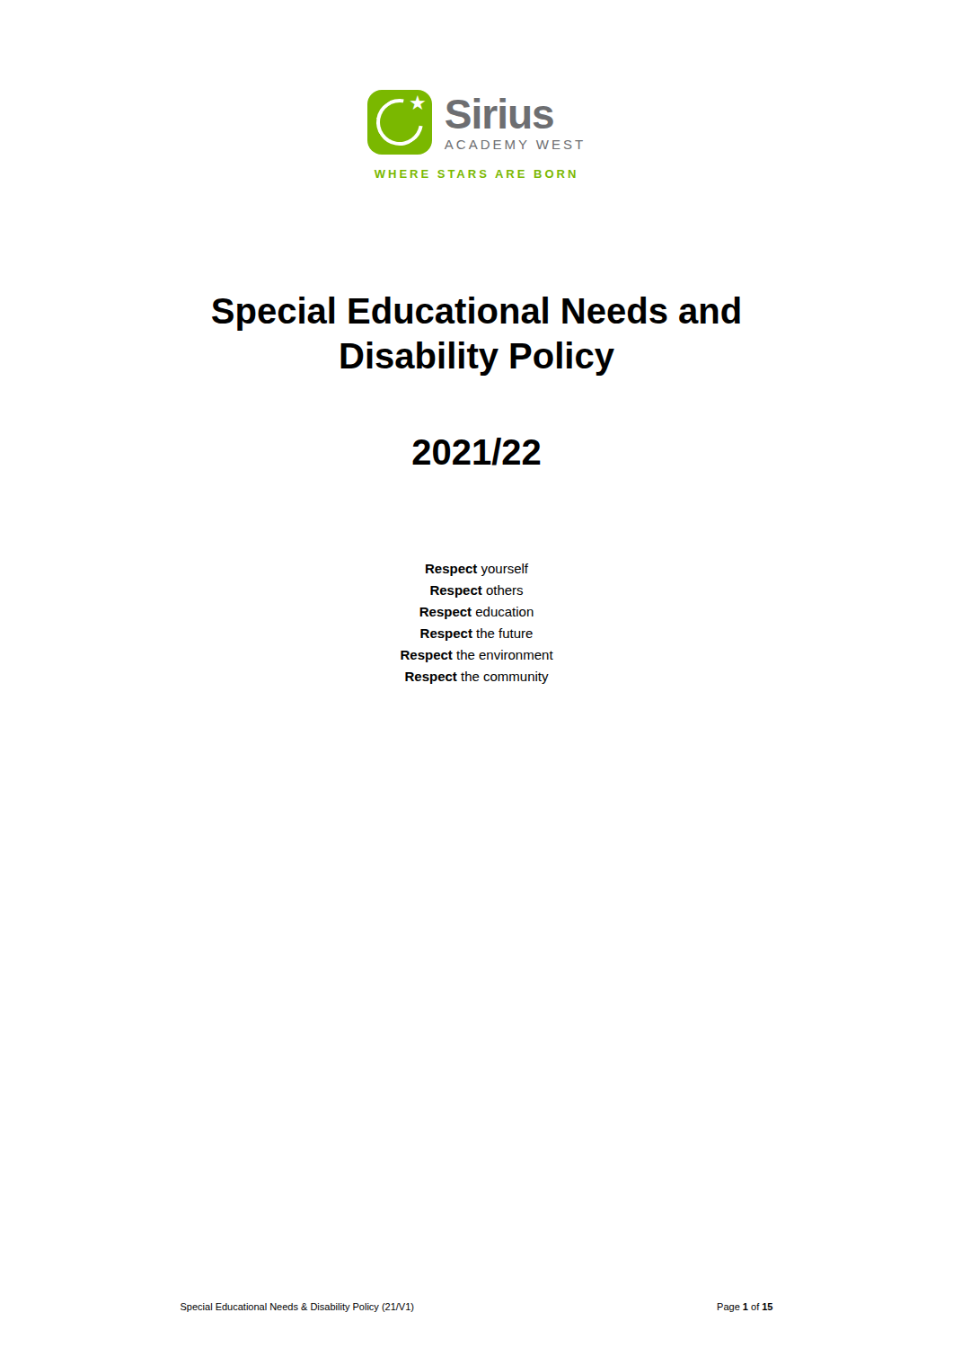Sirius
ACADEMY WEST
WHERE STARS ARE BORN
Special Educational Needs and Disability Policy
2021/22
Respect yourself
Respect others
Respect education
Respect the future
Respect the environment
Respect the community
Special Educational Needs & Disability Policy (21/V1) Page 1 of 15